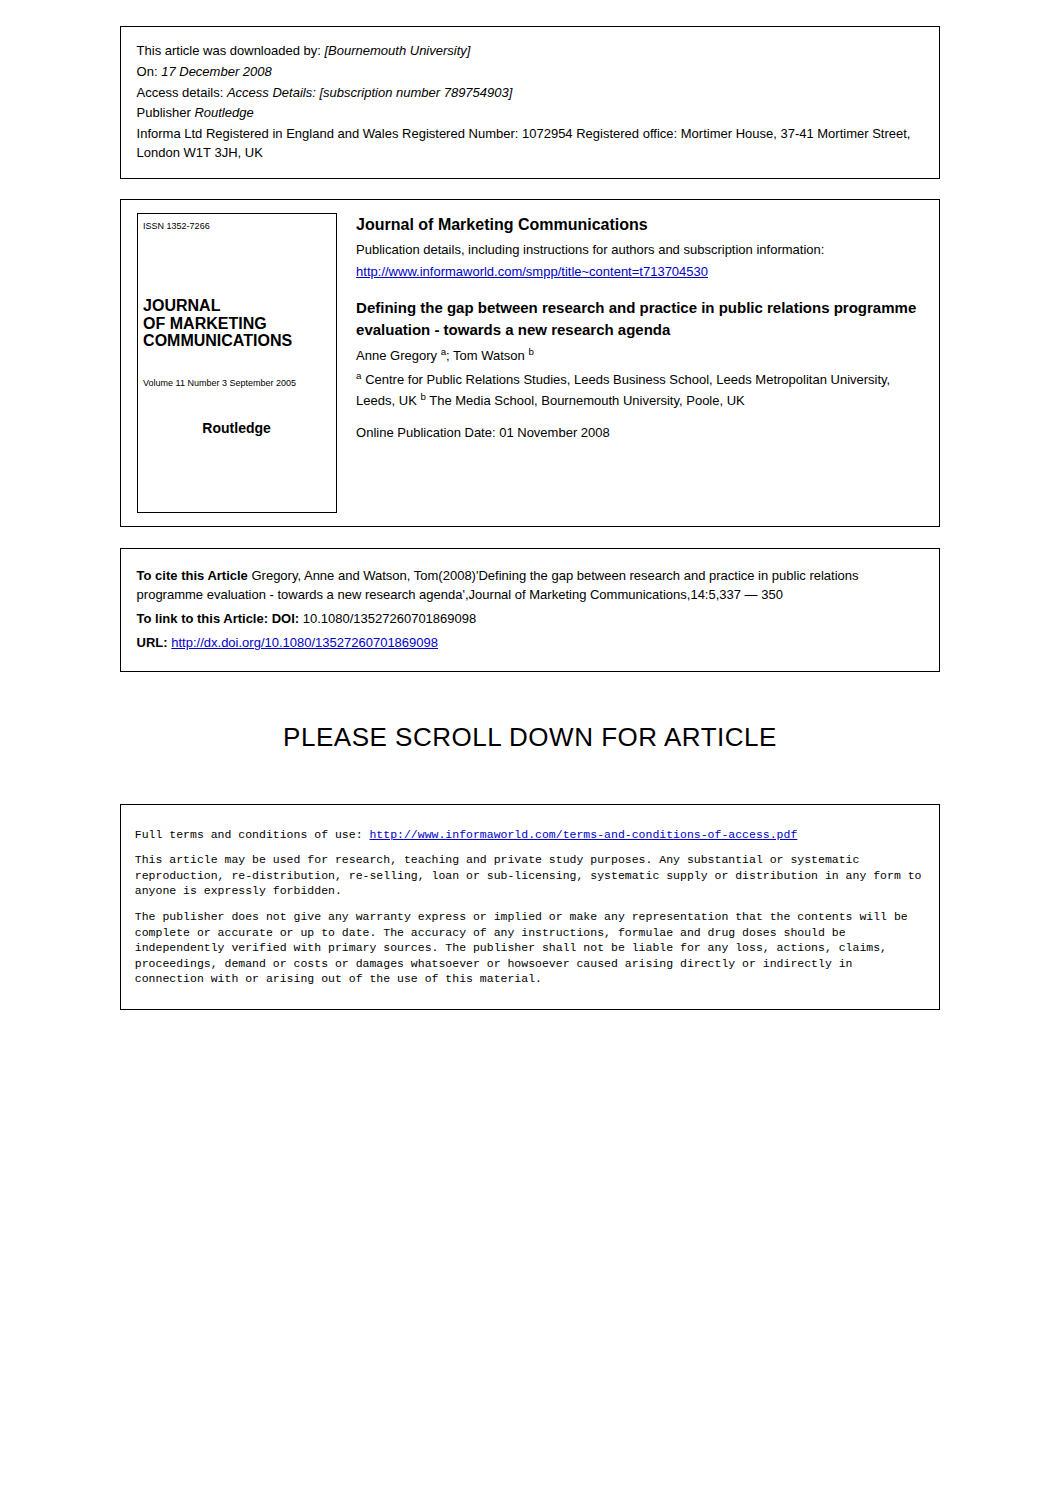This article was downloaded by: [Bournemouth University]
On: 17 December 2008
Access details: Access Details: [subscription number 789754903]
Publisher Routledge
Informa Ltd Registered in England and Wales Registered Number: 1072954 Registered office: Mortimer House, 37-41 Mortimer Street, London W1T 3JH, UK
ISSN 1352-7266
JOURNAL
OF MARKETING
COMMUNICATIONS
Volume 11 Number 3 September 2005
Routledge
Journal of Marketing Communications
Publication details, including instructions for authors and subscription information:
http://www.informaworld.com/smpp/title~content=t713704530
Defining the gap between research and practice in public relations programme evaluation - towards a new research agenda
Anne Gregory a; Tom Watson b
a Centre for Public Relations Studies, Leeds Business School, Leeds Metropolitan University, Leeds, UK b The Media School, Bournemouth University, Poole, UK
Online Publication Date: 01 November 2008
To cite this Article Gregory, Anne and Watson, Tom(2008)'Defining the gap between research and practice in public relations programme evaluation - towards a new research agenda',Journal of Marketing Communications,14:5,337 — 350
To link to this Article: DOI: 10.1080/13527260701869098
URL: http://dx.doi.org/10.1080/13527260701869098
PLEASE SCROLL DOWN FOR ARTICLE
Full terms and conditions of use: http://www.informaworld.com/terms-and-conditions-of-access.pdf
This article may be used for research, teaching and private study purposes. Any substantial or systematic reproduction, re-distribution, re-selling, loan or sub-licensing, systematic supply or distribution in any form to anyone is expressly forbidden.
The publisher does not give any warranty express or implied or make any representation that the contents will be complete or accurate or up to date. The accuracy of any instructions, formulae and drug doses should be independently verified with primary sources. The publisher shall not be liable for any loss, actions, claims, proceedings, demand or costs or damages whatsoever or howsoever caused arising directly or indirectly in connection with or arising out of the use of this material.